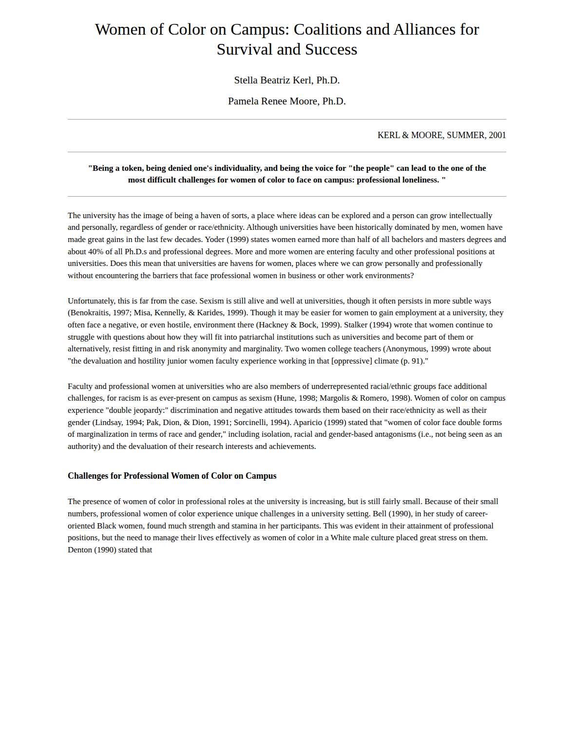Women of Color on Campus: Coalitions and Alliances for Survival and Success
Stella Beatriz Kerl, Ph.D.
Pamela Renee Moore, Ph.D.
KERL & MOORE, SUMMER, 2001
"Being a token, being denied one's individuality, and being the voice for "the people" can lead to the one of the most difficult challenges for women of color to face on campus: professional loneliness. "
The university has the image of being a haven of sorts, a place where ideas can be explored and a person can grow intellectually and personally, regardless of gender or race/ethnicity. Although universities have been historically dominated by men, women have made great gains in the last few decades. Yoder (1999) states women earned more than half of all bachelors and masters degrees and about 40% of all Ph.D.s and professional degrees. More and more women are entering faculty and other professional positions at universities. Does this mean that universities are havens for women, places where we can grow personally and professionally without encountering the barriers that face professional women in business or other work environments?
Unfortunately, this is far from the case. Sexism is still alive and well at universities, though it often persists in more subtle ways (Benokraitis, 1997; Misa, Kennelly, & Karides, 1999). Though it may be easier for women to gain employment at a university, they often face a negative, or even hostile, environment there (Hackney & Bock, 1999). Stalker (1994) wrote that women continue to struggle with questions about how they will fit into patriarchal institutions such as universities and become part of them or alternatively, resist fitting in and risk anonymity and marginality. Two women college teachers (Anonymous, 1999) wrote about "the devaluation and hostility junior women faculty experience working in that [oppressive] climate (p. 91)."
Faculty and professional women at universities who are also members of underrepresented racial/ethnic groups face additional challenges, for racism is as ever-present on campus as sexism (Hune, 1998; Margolis & Romero, 1998). Women of color on campus experience "double jeopardy:" discrimination and negative attitudes towards them based on their race/ethnicity as well as their gender (Lindsay, 1994; Pak, Dion, & Dion, 1991; Sorcinelli, 1994). Aparicio (1999) stated that "women of color face double forms of marginalization in terms of race and gender," including isolation, racial and gender-based antagonisms (i.e., not being seen as an authority) and the devaluation of their research interests and achievements.
Challenges for Professional Women of Color on Campus
The presence of women of color in professional roles at the university is increasing, but is still fairly small. Because of their small numbers, professional women of color experience unique challenges in a university setting. Bell (1990), in her study of career-oriented Black women, found much strength and stamina in her participants. This was evident in their attainment of professional positions, but the need to manage their lives effectively as women of color in a White male culture placed great stress on them. Denton (1990) stated that